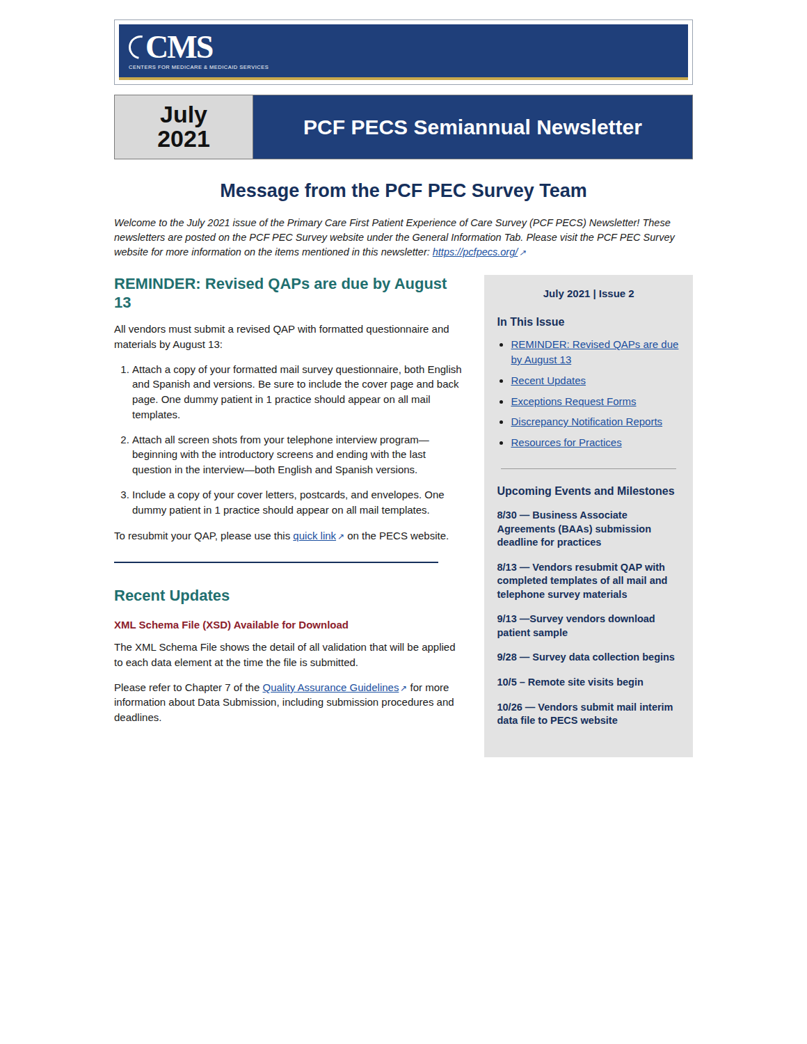CMS Centers for Medicare & Medicaid Services
July
2021
PCF PECS Semiannual Newsletter
Message from the PCF PEC Survey Team
Welcome to the July 2021 issue of the Primary Care First Patient Experience of Care Survey (PCF PECS) Newsletter! These newsletters are posted on the PCF PEC Survey website under the General Information Tab. Please visit the PCF PEC Survey website for more information on the items mentioned in this newsletter: https://pcfpecs.org/
REMINDER: Revised QAPs are due by August 13
All vendors must submit a revised QAP with formatted questionnaire and materials by August 13:
Attach a copy of your formatted mail survey questionnaire, both English and Spanish and versions. Be sure to include the cover page and back page. One dummy patient in 1 practice should appear on all mail templates.
Attach all screen shots from your telephone interview program—beginning with the introductory screens and ending with the last question in the interview—both English and Spanish versions.
Include a copy of your cover letters, postcards, and envelopes. One dummy patient in 1 practice should appear on all mail templates.
To resubmit your QAP, please use this quick link on the PECS website.
Recent Updates
XML Schema File (XSD) Available for Download
The XML Schema File shows the detail of all validation that will be applied to each data element at the time the file is submitted.
Please refer to Chapter 7 of the Quality Assurance Guidelines for more information about Data Submission, including submission procedures and deadlines.
July 2021 | Issue 2
In This Issue
REMINDER: Revised QAPs are due by August 13
Recent Updates
Exceptions Request Forms
Discrepancy Notification Reports
Resources for Practices
Upcoming Events and Milestones
8/30 — Business Associate Agreements (BAAs) submission deadline for practices
8/13 — Vendors resubmit QAP with completed templates of all mail and telephone survey materials
9/13 —Survey vendors download patient sample
9/28 — Survey data collection begins
10/5 – Remote site visits begin
10/26 — Vendors submit mail interim data file to PECS website